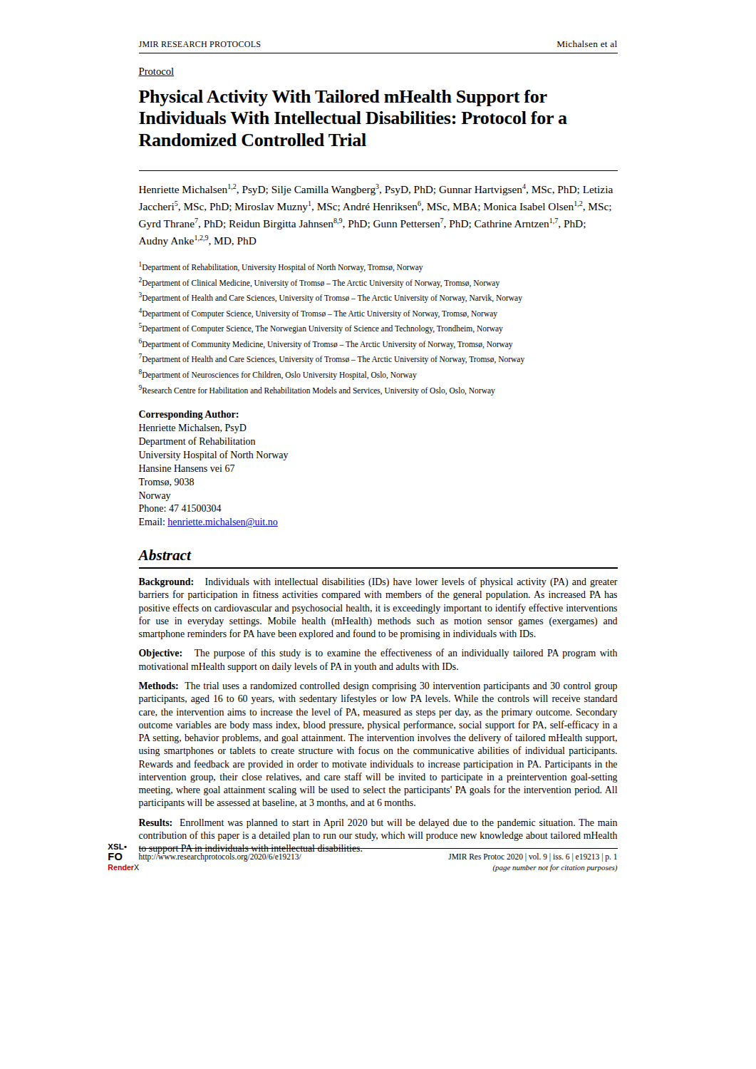JMIR Research Protocols
Michalsen et al
Protocol
Physical Activity With Tailored mHealth Support for Individuals With Intellectual Disabilities: Protocol for a Randomized Controlled Trial
Henriette Michalsen1,2, PsyD; Silje Camilla Wangberg3, PsyD, PhD; Gunnar Hartvigsen4, MSc, PhD; Letizia Jaccheri5, MSc, PhD; Miroslav Muzny1, MSc; André Henriksen6, MSc, MBA; Monica Isabel Olsen1,2, MSc; Gyrd Thrane7, PhD; Reidun Birgitta Jahnsen8,9, PhD; Gunn Pettersen7, PhD; Cathrine Arntzen1,7, PhD; Audny Anke1,2,9, MD, PhD
1Department of Rehabilitation, University Hospital of North Norway, Tromsø, Norway
2Department of Clinical Medicine, University of Tromsø – The Arctic University of Norway, Tromsø, Norway
3Department of Health and Care Sciences, University of Tromsø – The Arctic University of Norway, Narvik, Norway
4Department of Computer Science, University of Tromsø – The Artic University of Norway, Tromsø, Norway
5Department of Computer Science, The Norwegian University of Science and Technology, Trondheim, Norway
6Department of Community Medicine, University of Tromsø – The Arctic University of Norway, Tromsø, Norway
7Department of Health and Care Sciences, University of Tromsø – The Arctic University of Norway, Tromsø, Norway
8Department of Neurosciences for Children, Oslo University Hospital, Oslo, Norway
9Research Centre for Habilitation and Rehabilitation Models and Services, University of Oslo, Oslo, Norway
Corresponding Author:
Henriette Michalsen, PsyD
Department of Rehabilitation
University Hospital of North Norway
Hansine Hansens vei 67
Tromsø, 9038
Norway
Phone: 47 41500304
Email: henriette.michalsen@uit.no
Abstract
Background: Individuals with intellectual disabilities (IDs) have lower levels of physical activity (PA) and greater barriers for participation in fitness activities compared with members of the general population. As increased PA has positive effects on cardiovascular and psychosocial health, it is exceedingly important to identify effective interventions for use in everyday settings. Mobile health (mHealth) methods such as motion sensor games (exergames) and smartphone reminders for PA have been explored and found to be promising in individuals with IDs.
Objective: The purpose of this study is to examine the effectiveness of an individually tailored PA program with motivational mHealth support on daily levels of PA in youth and adults with IDs.
Methods: The trial uses a randomized controlled design comprising 30 intervention participants and 30 control group participants, aged 16 to 60 years, with sedentary lifestyles or low PA levels. While the controls will receive standard care, the intervention aims to increase the level of PA, measured as steps per day, as the primary outcome. Secondary outcome variables are body mass index, blood pressure, physical performance, social support for PA, self-efficacy in a PA setting, behavior problems, and goal attainment. The intervention involves the delivery of tailored mHealth support, using smartphones or tablets to create structure with focus on the communicative abilities of individual participants. Rewards and feedback are provided in order to motivate individuals to increase participation in PA. Participants in the intervention group, their close relatives, and care staff will be invited to participate in a preintervention goal-setting meeting, where goal attainment scaling will be used to select the participants' PA goals for the intervention period. All participants will be assessed at baseline, at 3 months, and at 6 months.
Results: Enrollment was planned to start in April 2020 but will be delayed due to the pandemic situation. The main contribution of this paper is a detailed plan to run our study, which will produce new knowledge about tailored mHealth to support PA in individuals with intellectual disabilities.
XSL•
FO
Render X
http://www.researchprotocols.org/2020/6/e19213/
JMIR Res Protoc 2020 | vol. 9 | iss. 6 | e19213 | p. 1
(page number not for citation purposes)